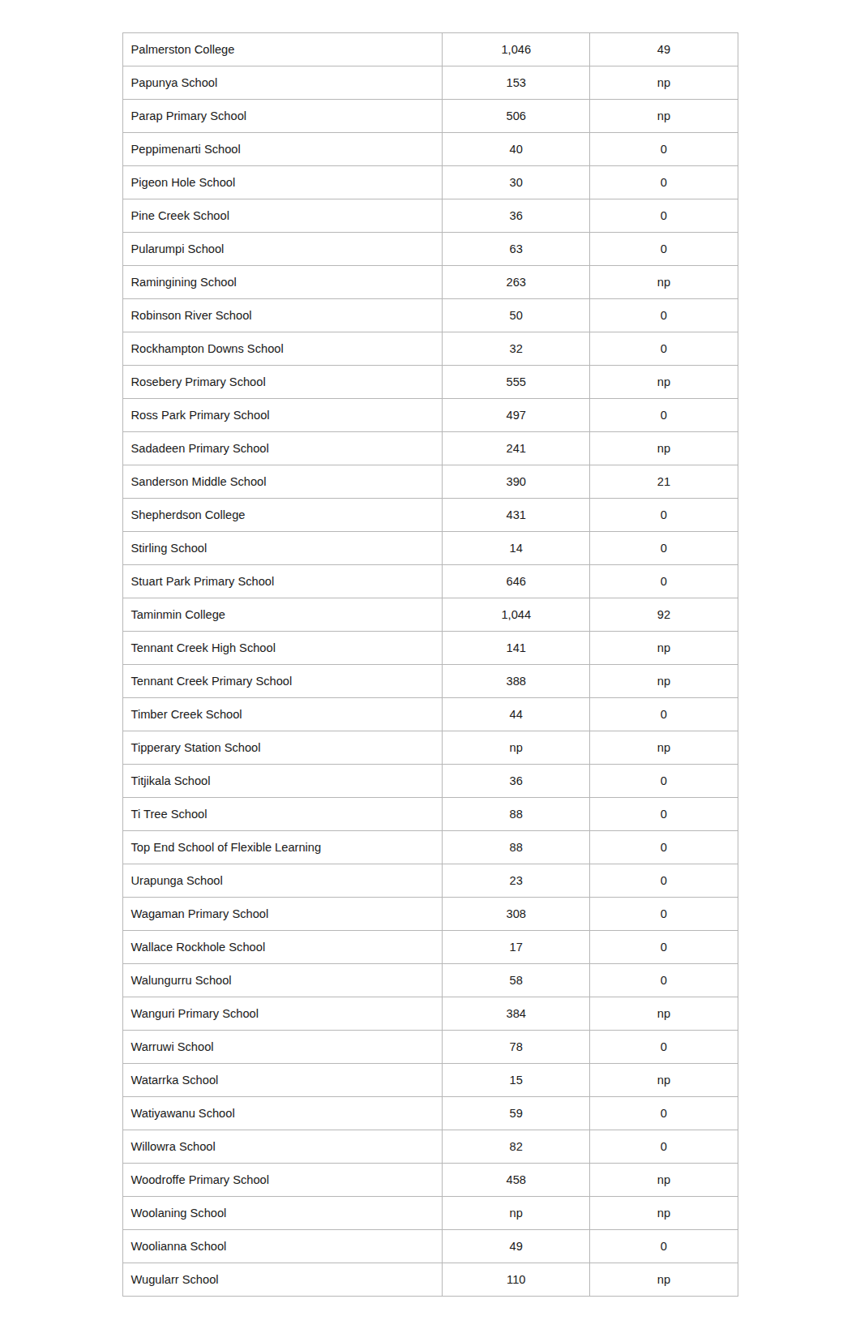| Palmerston College | 1,046 | 49 |
| Papunya School | 153 | np |
| Parap Primary School | 506 | np |
| Peppimenarti School | 40 | 0 |
| Pigeon Hole School | 30 | 0 |
| Pine Creek School | 36 | 0 |
| Pularumpi School | 63 | 0 |
| Ramingining School | 263 | np |
| Robinson River School | 50 | 0 |
| Rockhampton Downs School | 32 | 0 |
| Rosebery Primary School | 555 | np |
| Ross Park Primary School | 497 | 0 |
| Sadadeen Primary School | 241 | np |
| Sanderson Middle School | 390 | 21 |
| Shepherdson College | 431 | 0 |
| Stirling School | 14 | 0 |
| Stuart Park Primary School | 646 | 0 |
| Taminmin College | 1,044 | 92 |
| Tennant Creek High School | 141 | np |
| Tennant Creek Primary School | 388 | np |
| Timber Creek School | 44 | 0 |
| Tipperary Station School | np | np |
| Titjikala School | 36 | 0 |
| Ti Tree School | 88 | 0 |
| Top End School of Flexible Learning | 88 | 0 |
| Urapunga School | 23 | 0 |
| Wagaman Primary School | 308 | 0 |
| Wallace Rockhole School | 17 | 0 |
| Walungurru School | 58 | 0 |
| Wanguri Primary School | 384 | np |
| Warruwi School | 78 | 0 |
| Watarrka School | 15 | np |
| Watiyawanu School | 59 | 0 |
| Willowra School | 82 | 0 |
| Woodroffe Primary School | 458 | np |
| Woolaning School | np | np |
| Woolianna School | 49 | 0 |
| Wugularr School | 110 | np |